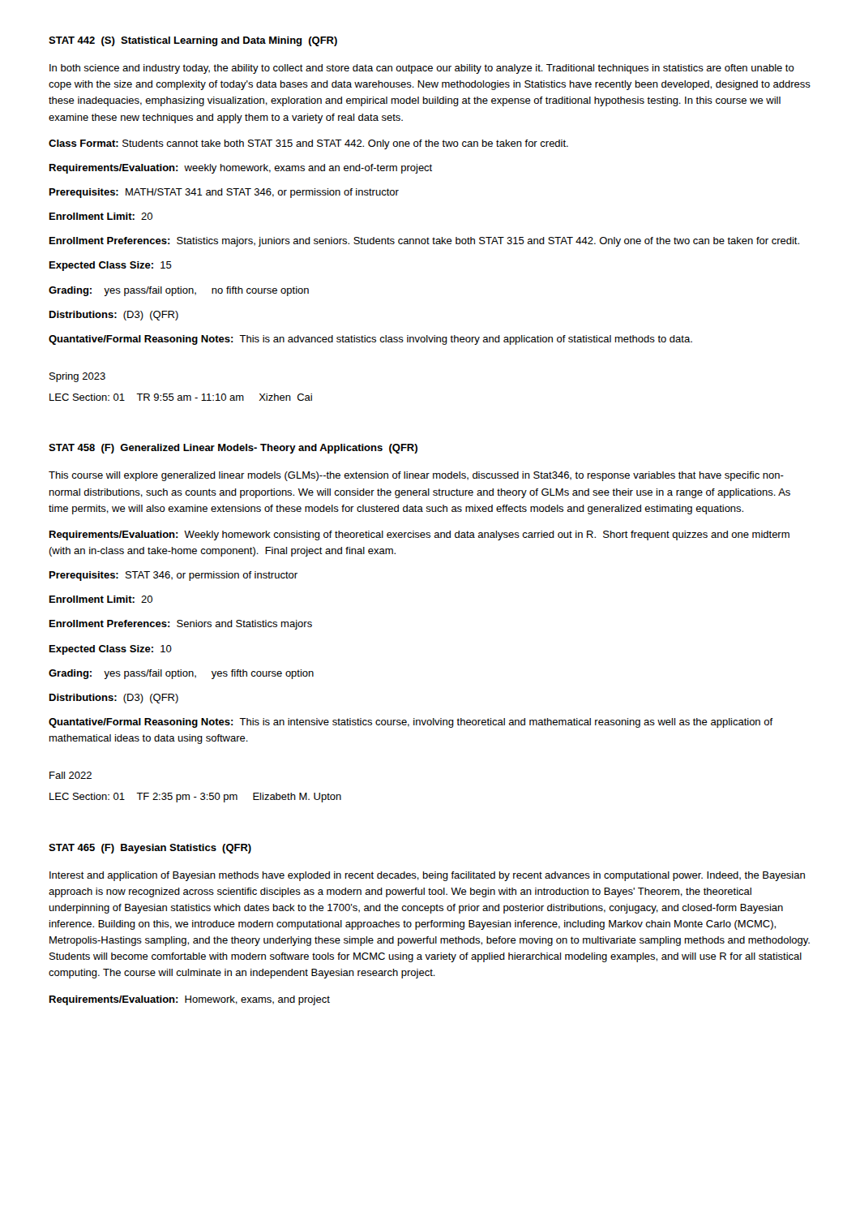STAT 442 (S) Statistical Learning and Data Mining (QFR)
In both science and industry today, the ability to collect and store data can outpace our ability to analyze it. Traditional techniques in statistics are often unable to cope with the size and complexity of today's data bases and data warehouses. New methodologies in Statistics have recently been developed, designed to address these inadequacies, emphasizing visualization, exploration and empirical model building at the expense of traditional hypothesis testing. In this course we will examine these new techniques and apply them to a variety of real data sets.
Class Format: Students cannot take both STAT 315 and STAT 442. Only one of the two can be taken for credit.
Requirements/Evaluation: weekly homework, exams and an end-of-term project
Prerequisites: MATH/STAT 341 and STAT 346, or permission of instructor
Enrollment Limit: 20
Enrollment Preferences: Statistics majors, juniors and seniors. Students cannot take both STAT 315 and STAT 442. Only one of the two can be taken for credit.
Expected Class Size: 15
Grading: yes pass/fail option, no fifth course option
Distributions: (D3) (QFR)
Quantative/Formal Reasoning Notes: This is an advanced statistics class involving theory and application of statistical methods to data.
Spring 2023
LEC Section: 01 TR 9:55 am - 11:10 am Xizhen Cai
STAT 458 (F) Generalized Linear Models- Theory and Applications (QFR)
This course will explore generalized linear models (GLMs)--the extension of linear models, discussed in Stat346, to response variables that have specific non-normal distributions, such as counts and proportions. We will consider the general structure and theory of GLMs and see their use in a range of applications. As time permits, we will also examine extensions of these models for clustered data such as mixed effects models and generalized estimating equations.
Requirements/Evaluation: Weekly homework consisting of theoretical exercises and data analyses carried out in R. Short frequent quizzes and one midterm (with an in-class and take-home component). Final project and final exam.
Prerequisites: STAT 346, or permission of instructor
Enrollment Limit: 20
Enrollment Preferences: Seniors and Statistics majors
Expected Class Size: 10
Grading: yes pass/fail option, yes fifth course option
Distributions: (D3) (QFR)
Quantative/Formal Reasoning Notes: This is an intensive statistics course, involving theoretical and mathematical reasoning as well as the application of mathematical ideas to data using software.
Fall 2022
LEC Section: 01 TF 2:35 pm - 3:50 pm Elizabeth M. Upton
STAT 465 (F) Bayesian Statistics (QFR)
Interest and application of Bayesian methods have exploded in recent decades, being facilitated by recent advances in computational power. Indeed, the Bayesian approach is now recognized across scientific disciples as a modern and powerful tool. We begin with an introduction to Bayes' Theorem, the theoretical underpinning of Bayesian statistics which dates back to the 1700's, and the concepts of prior and posterior distributions, conjugacy, and closed-form Bayesian inference. Building on this, we introduce modern computational approaches to performing Bayesian inference, including Markov chain Monte Carlo (MCMC), Metropolis-Hastings sampling, and the theory underlying these simple and powerful methods, before moving on to multivariate sampling methods and methodology. Students will become comfortable with modern software tools for MCMC using a variety of applied hierarchical modeling examples, and will use R for all statistical computing. The course will culminate in an independent Bayesian research project.
Requirements/Evaluation: Homework, exams, and project